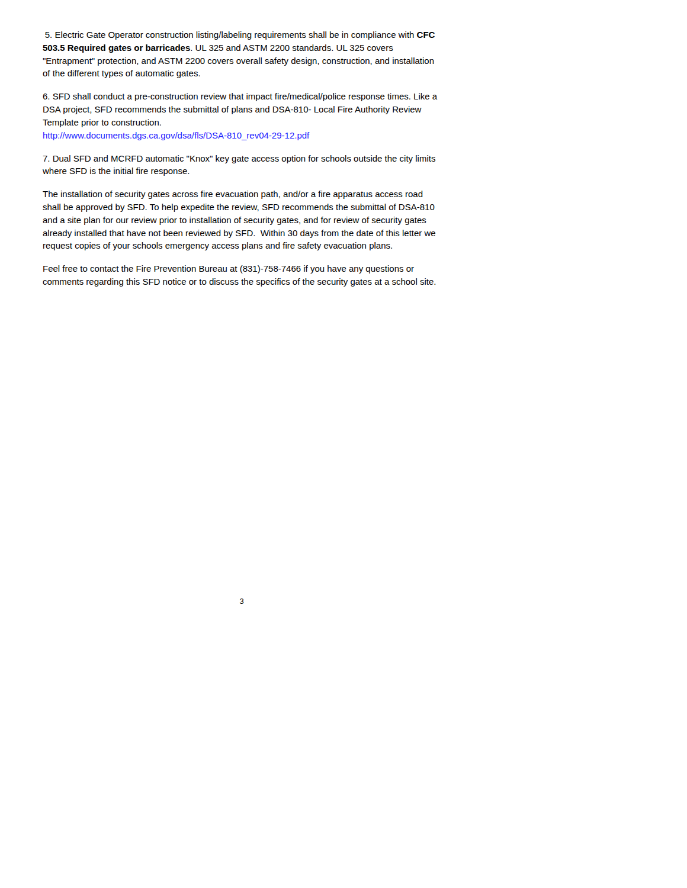5. Electric Gate Operator construction listing/labeling requirements shall be in compliance with CFC 503.5 Required gates or barricades. UL 325 and ASTM 2200 standards. UL 325 covers "Entrapment" protection, and ASTM 2200 covers overall safety design, construction, and installation of the different types of automatic gates.
6. SFD shall conduct a pre-construction review that impact fire/medical/police response times. Like a DSA project, SFD recommends the submittal of plans and DSA-810- Local Fire Authority Review Template prior to construction.
http://www.documents.dgs.ca.gov/dsa/fls/DSA-810_rev04-29-12.pdf
7. Dual SFD and MCRFD automatic "Knox" key gate access option for schools outside the city limits where SFD is the initial fire response.
The installation of security gates across fire evacuation path, and/or a fire apparatus access road shall be approved by SFD. To help expedite the review, SFD recommends the submittal of DSA-810 and a site plan for our review prior to installation of security gates, and for review of security gates already installed that have not been reviewed by SFD. Within 30 days from the date of this letter we request copies of your schools emergency access plans and fire safety evacuation plans.
Feel free to contact the Fire Prevention Bureau at (831)-758-7466 if you have any questions or comments regarding this SFD notice or to discuss the specifics of the security gates at a school site.
3